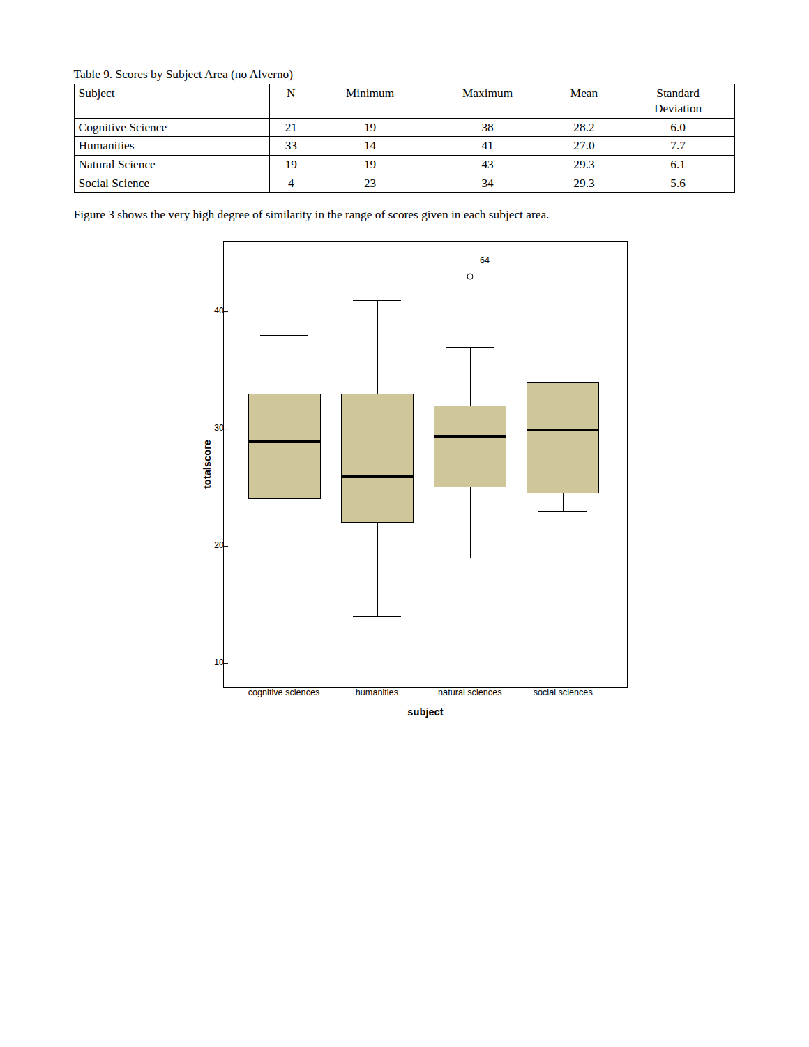Table 9. Scores by Subject Area (no Alverno)
| Subject | N | Minimum | Maximum | Mean | Standard Deviation |
| --- | --- | --- | --- | --- | --- |
| Cognitive Science | 21 | 19 | 38 | 28.2 | 6.0 |
| Humanities | 33 | 14 | 41 | 27.0 | 7.7 |
| Natural Science | 19 | 19 | 43 | 29.3 | 6.1 |
| Social Science | 4 | 23 | 34 | 29.3 | 5.6 |
Figure 3 shows the very high degree of similarity in the range of scores given in each subject area.
totalscore
40
30
20
10
64
cognitive sciences humanities natural sciences social sciences
subject